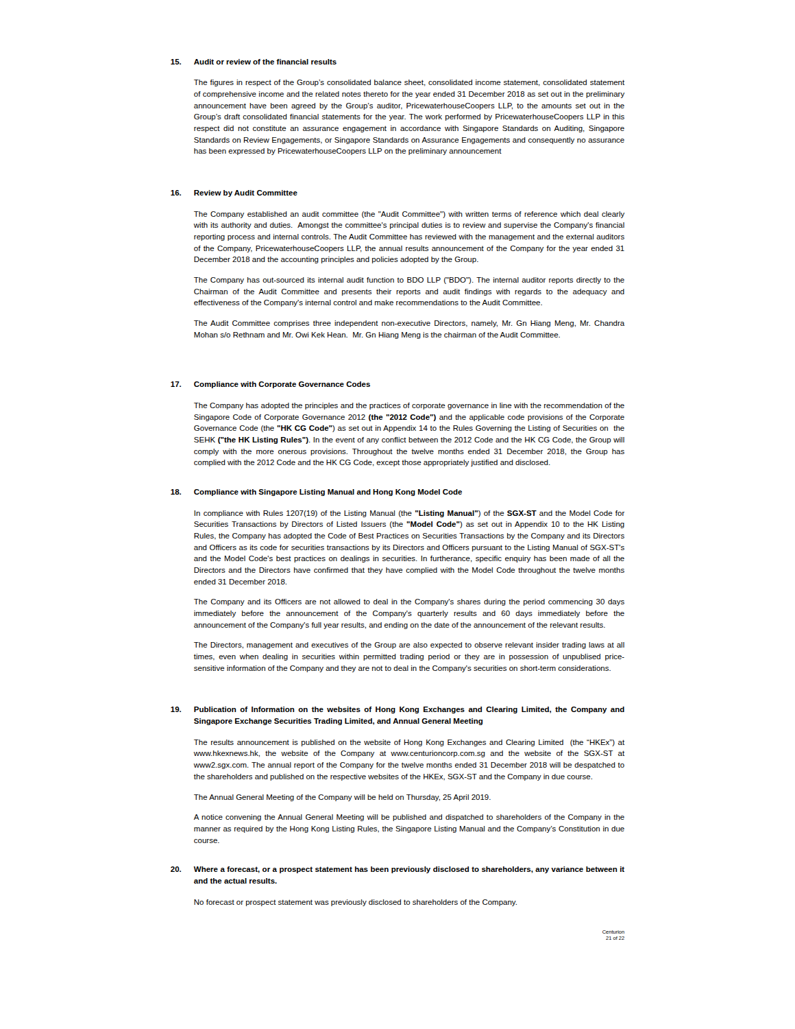15.
Audit or review of the financial results
The figures in respect of the Group’s consolidated balance sheet, consolidated income statement, consolidated statement of comprehensive income and the related notes thereto for the year ended 31 December 2018 as set out in the preliminary announcement have been agreed by the Group’s auditor, PricewaterhouseCoopers LLP, to the amounts set out in the Group’s draft consolidated financial statements for the year. The work performed by PricewaterhouseCoopers LLP in this respect did not constitute an assurance engagement in accordance with Singapore Standards on Auditing, Singapore Standards on Review Engagements, or Singapore Standards on Assurance Engagements and consequently no assurance has been expressed by PricewaterhouseCoopers LLP on the preliminary announcement
16.
Review by Audit Committee
The Company established an audit committee (the "Audit Committee") with written terms of reference which deal clearly with its authority and duties. Amongst the committee's principal duties is to review and supervise the Company's financial reporting process and internal controls. The Audit Committee has reviewed with the management and the external auditors of the Company, PricewaterhouseCoopers LLP, the annual results announcement of the Company for the year ended 31 December 2018 and the accounting principles and policies adopted by the Group.
The Company has out-sourced its internal audit function to BDO LLP ("BDO"). The internal auditor reports directly to the Chairman of the Audit Committee and presents their reports and audit findings with regards to the adequacy and effectiveness of the Company's internal control and make recommendations to the Audit Committee.
The Audit Committee comprises three independent non-executive Directors, namely, Mr. Gn Hiang Meng, Mr. Chandra Mohan s/o Rethnam and Mr. Owi Kek Hean. Mr. Gn Hiang Meng is the chairman of the Audit Committee.
17.
Compliance with Corporate Governance Codes
The Company has adopted the principles and the practices of corporate governance in line with the recommendation of the Singapore Code of Corporate Governance 2012 (the "2012 Code") and the applicable code provisions of the Corporate Governance Code (the "HK CG Code") as set out in Appendix 14 to the Rules Governing the Listing of Securities on the SEHK ("the HK Listing Rules"). In the event of any conflict between the 2012 Code and the HK CG Code, the Group will comply with the more onerous provisions. Throughout the twelve months ended 31 December 2018, the Group has complied with the 2012 Code and the HK CG Code, except those appropriately justified and disclosed.
18.
Compliance with Singapore Listing Manual and Hong Kong Model Code
In compliance with Rules 1207(19) of the Listing Manual (the "Listing Manual") of the SGX-ST and the Model Code for Securities Transactions by Directors of Listed Issuers (the "Model Code") as set out in Appendix 10 to the HK Listing Rules, the Company has adopted the Code of Best Practices on Securities Transactions by the Company and its Directors and Officers as its code for securities transactions by its Directors and Officers pursuant to the Listing Manual of SGX-ST's and the Model Code's best practices on dealings in securities. In furtherance, specific enquiry has been made of all the Directors and the Directors have confirmed that they have complied with the Model Code throughout the twelve months ended 31 December 2018.
The Company and its Officers are not allowed to deal in the Company's shares during the period commencing 30 days immediately before the announcement of the Company's quarterly results and 60 days immediately before the announcement of the Company's full year results, and ending on the date of the announcement of the relevant results.
The Directors, management and executives of the Group are also expected to observe relevant insider trading laws at all times, even when dealing in securities within permitted trading period or they are in possession of unpublised price-sensitive information of the Company and they are not to deal in the Company's securities on short-term considerations.
19.
Publication of Information on the websites of Hong Kong Exchanges and Clearing Limited, the Company and Singapore Exchange Securities Trading Limited, and Annual General Meeting
The results announcement is published on the website of Hong Kong Exchanges and Clearing Limited (the “HKEx”) at www.hkexnews.hk, the website of the Company at www.centurioncorp.com.sg and the website of the SGX-ST at www2.sgx.com. The annual report of the Company for the twelve months ended 31 December 2018 will be despatched to the shareholders and published on the respective websites of the HKEx, SGX-ST and the Company in due course.
The Annual General Meeting of the Company will be held on Thursday, 25 April 2019.
A notice convening the Annual General Meeting will be published and dispatched to shareholders of the Company in the manner as required by the Hong Kong Listing Rules, the Singapore Listing Manual and the Company’s Constitution in due course.
20.
Where a forecast, or a prospect statement has been previously disclosed to shareholders, any variance between it and the actual results.
No forecast or prospect statement was previously disclosed to shareholders of the Company.
Centurion
21 of 22